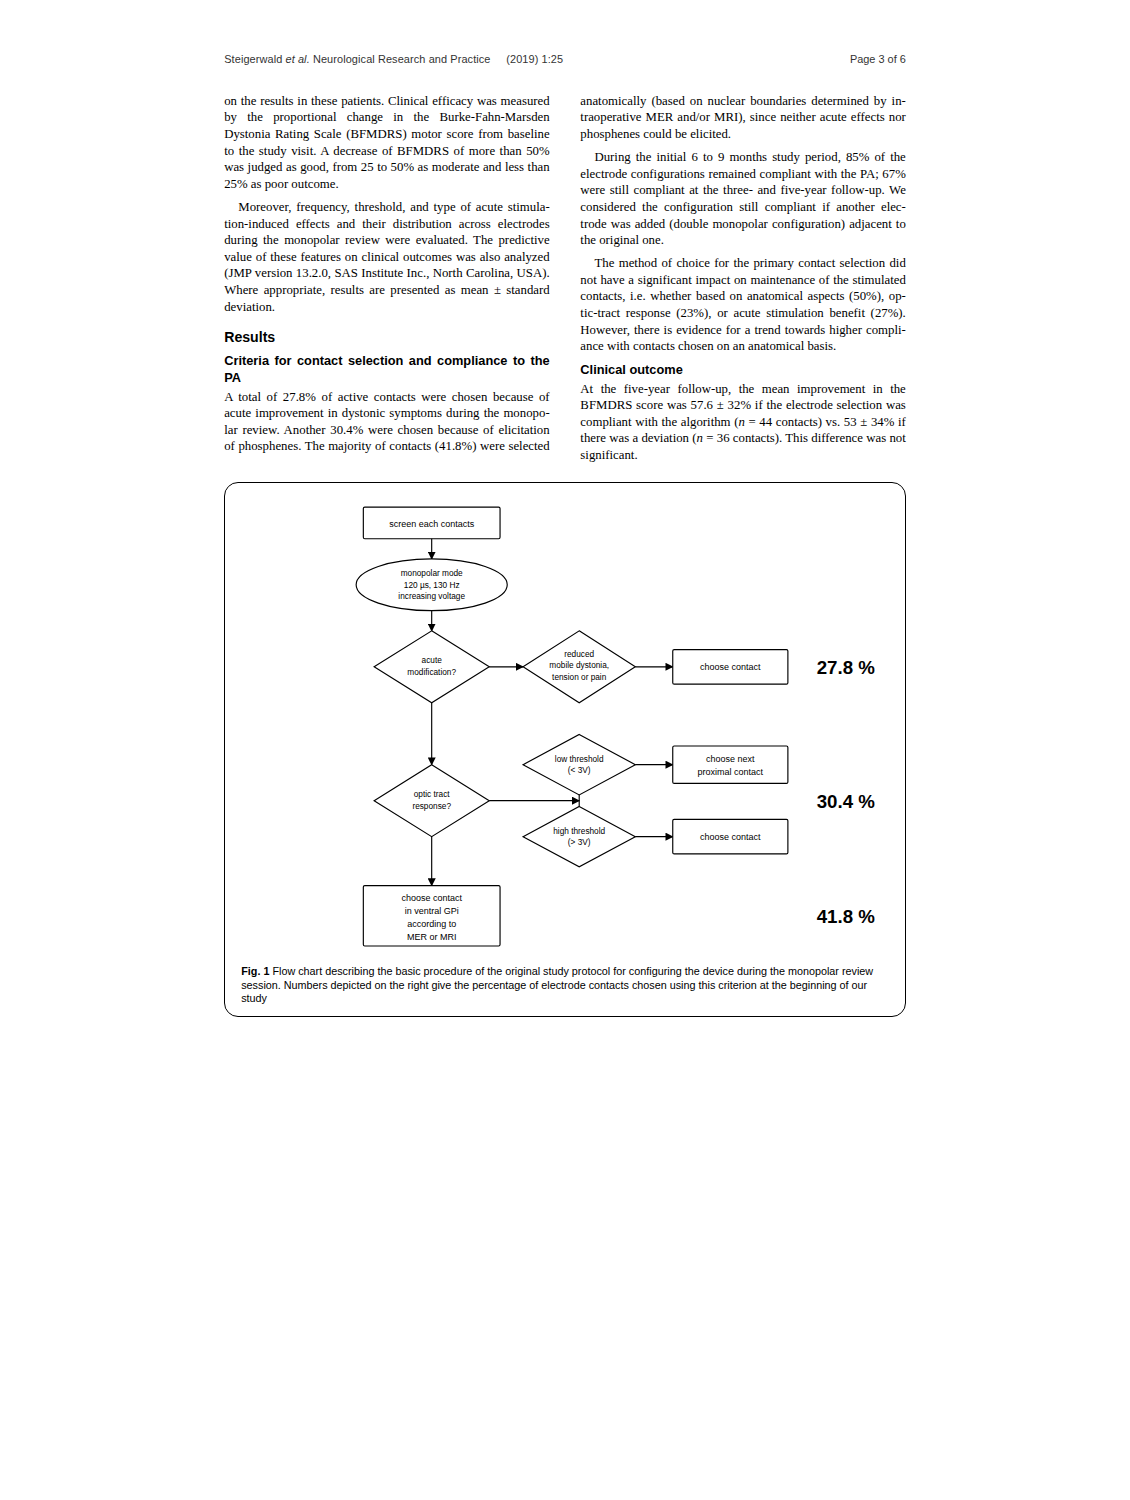Steigerwald et al. Neurological Research and Practice (2019) 1:25
Page 3 of 6
on the results in these patients. Clinical efficacy was measured by the proportional change in the Burke-Fahn-Marsden Dystonia Rating Scale (BFMDRS) motor score from baseline to the study visit. A decrease of BFMDRS of more than 50% was judged as good, from 25 to 50% as moderate and less than 25% as poor outcome.
Moreover, frequency, threshold, and type of acute stimulation-induced effects and their distribution across electrodes during the monopolar review were evaluated. The predictive value of these features on clinical outcomes was also analyzed (JMP version 13.2.0, SAS Institute Inc., North Carolina, USA). Where appropriate, results are presented as mean ± standard deviation.
Results
Criteria for contact selection and compliance to the PA
A total of 27.8% of active contacts were chosen because of acute improvement in dystonic symptoms during the monopolar review. Another 30.4% were chosen because of elicitation of phosphenes. The majority of contacts (41.8%) were selected anatomically (based on nuclear boundaries determined by intraoperative MER and/or MRI), since neither acute effects nor phosphenes could be elicited.
During the initial 6 to 9 months study period, 85% of the electrode configurations remained compliant with the PA; 67% were still compliant at the three- and five-year follow-up. We considered the configuration still compliant if another electrode was added (double monopolar configuration) adjacent to the original one.
The method of choice for the primary contact selection did not have a significant impact on maintenance of the stimulated contacts, i.e. whether based on anatomical aspects (50%), optic-tract response (23%), or acute stimulation benefit (27%). However, there is evidence for a trend towards higher compliance with contacts chosen on an anatomical basis.
Clinical outcome
At the five-year follow-up, the mean improvement in the BFMDRS score was 57.6 ± 32% if the electrode selection was compliant with the algorithm (n = 44 contacts) vs. 53 ± 34% if there was a deviation (n = 36 contacts). This difference was not significant.
screen each contacts monopolar mode 120 µs, 130 Hz increasing voltage acute modification? reduced mobile dystonia, tension or pain choose contact 27.8 % optic tract response? low threshold (< 3V) high threshold (> 3V) choose next proximal contact choose contact 30.4 % choose contact in ventral GPi according to MER or MRI 41.8 %
Fig. 1 Flow chart describing the basic procedure of the original study protocol for configuring the device during the monopolar review session. Numbers depicted on the right give the percentage of electrode contacts chosen using this criterion at the beginning of our study